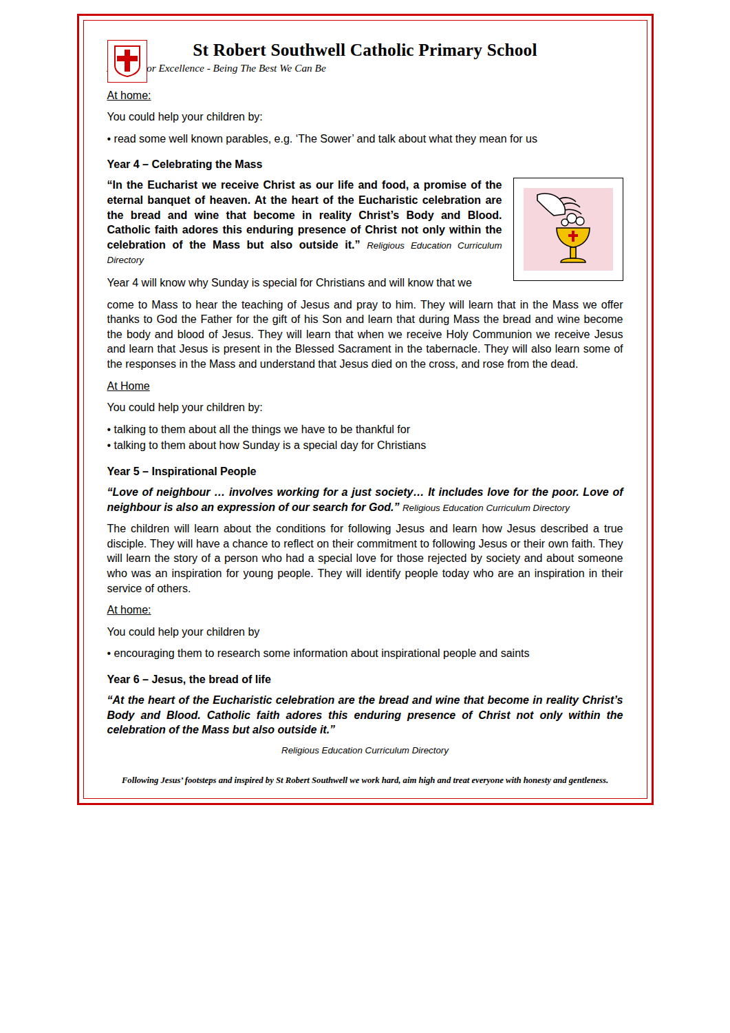St Robert Southwell Catholic Primary School
Aiming For Excellence - Being The Best We Can Be
At home:
You could help your children by:
read some well known parables, e.g. ‘The Sower’ and talk about what they mean for us
Year 4 – Celebrating the Mass
“In the Eucharist we receive Christ as our life and food, a promise of the eternal banquet of heaven. At the heart of the Eucharistic celebration are the bread and wine that become in reality Christ’s Body and Blood. Catholic faith adores this enduring presence of Christ not only within the celebration of the Mass but also outside it.” Religious Education Curriculum Directory
Year 4 will know why Sunday is special for Christians and will know that we
come to Mass to hear the teaching of Jesus and pray to him. They will learn that in the Mass we offer thanks to God the Father for the gift of his Son and learn that during Mass the bread and wine become the body and blood of Jesus. They will learn that when we receive Holy Communion we receive Jesus and learn that Jesus is present in the Blessed Sacrament in the tabernacle. They will also learn some of the responses in the Mass and understand that Jesus died on the cross, and rose from the dead.
At Home
You could help your children by:
talking to them about all the things we have to be thankful for
talking to them about how Sunday is a special day for Christians
Year 5 – Inspirational People
“Love of neighbour … involves working for a just society… It includes love for the poor. Love of neighbour is also an expression of our search for God.” Religious Education Curriculum Directory
The children will learn about the conditions for following Jesus and learn how Jesus described a true disciple. They will have a chance to reflect on their commitment to following Jesus or their own faith. They will learn the story of a person who had a special love for those rejected by society and about someone who was an inspiration for young people. They will identify people today who are an inspiration in their service of others.
At home:
You could help your children by
encouraging them to research some information about inspirational people and saints
Year 6 – Jesus, the bread of life
“At the heart of the Eucharistic celebration are the bread and wine that become in reality Christ’s Body and Blood. Catholic faith adores this enduring presence of Christ not only within the celebration of the Mass but also outside it.”
Religious Education Curriculum Directory
Following Jesus’ footsteps and inspired by St Robert Southwell we work hard, aim high and treat everyone with honesty and gentleness.